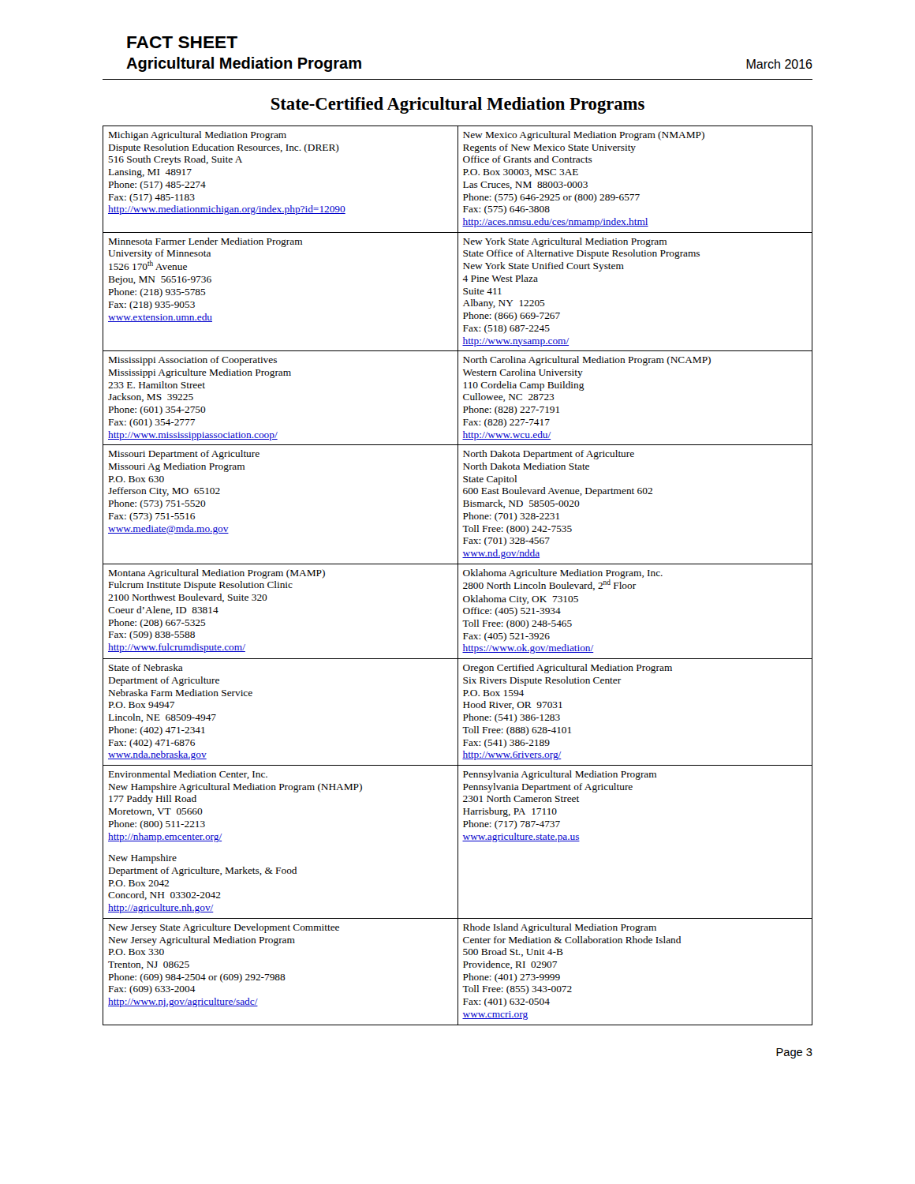FACT SHEET
Agricultural Mediation Program
March 2016
State-Certified Agricultural Mediation Programs
| Michigan Agricultural Mediation Program Dispute Resolution Education Resources, Inc. (DRER) 516 South Creyts Road, Suite A Lansing, MI 48917 Phone: (517) 485-2274 Fax: (517) 485-1183 http://www.mediationmichigan.org/index.php?id=12090 | New Mexico Agricultural Mediation Program (NMAMP) Regents of New Mexico State University Office of Grants and Contracts P.O. Box 30003, MSC 3AE Las Cruces, NM 88003-0003 Phone: (575) 646-2925 or (800) 289-6577 Fax: (575) 646-3808 http://aces.nmsu.edu/ces/nmamp/index.html |
| Minnesota Farmer Lender Mediation Program University of Minnesota 1526 170 th Avenue Bejou, MN 56516-9736 Phone: (218) 935-5785 Fax: (218) 935-9053 www.extension.umn.edu | New York State Agricultural Mediation Program State Office of Alternative Dispute Resolution Programs New York State Unified Court System 4 Pine West Plaza Suite 411 Albany, NY 12205 Phone: (866) 669-7267 Fax: (518) 687-2245 http://www.nysamp.com/ |
| Mississippi Association of Cooperatives Mississippi Agriculture Mediation Program 233 E. Hamilton Street Jackson, MS 39225 Phone: (601) 354-2750 Fax: (601) 354-2777 http://www.mississippiassociation.coop/ | North Carolina Agricultural Mediation Program (NCAMP) Western Carolina University 110 Cordelia Camp Building Cullowee, NC 28723 Phone: (828) 227-7191 Fax: (828) 227-7417 http://www.wcu.edu/ |
| Missouri Department of Agriculture Missouri Ag Mediation Program P.O. Box 630 Jefferson City, MO 65102 Phone: (573) 751-5520 Fax: (573) 751-5516 www.mediate@mda.mo.gov | North Dakota Department of Agriculture North Dakota Mediation State State Capitol 600 East Boulevard Avenue, Department 602 Bismarck, ND 58505-0020 Phone: (701) 328-2231 Toll Free: (800) 242-7535 Fax: (701) 328-4567 www.nd.gov/ndda |
| Montana Agricultural Mediation Program (MAMP) Fulcrum Institute Dispute Resolution Clinic 2100 Northwest Boulevard, Suite 320 Coeur d’Alene, ID 83814 Phone: (208) 667-5325 Fax: (509) 838-5588 http://www.fulcrumdispute.com/ | Oklahoma Agriculture Mediation Program, Inc. 2800 North Lincoln Boulevard, 2 nd Floor Oklahoma City, OK 73105 Office: (405) 521-3934 Toll Free: (800) 248-5465 Fax: (405) 521-3926 https://www.ok.gov/mediation/ |
| State of Nebraska Department of Agriculture Nebraska Farm Mediation Service P.O. Box 94947 Lincoln, NE 68509-4947 Phone: (402) 471-2341 Fax: (402) 471-6876 www.nda.nebraska.gov | Oregon Certified Agricultural Mediation Program Six Rivers Dispute Resolution Center P.O. Box 1594 Hood River, OR 97031 Phone: (541) 386-1283 Toll Free: (888) 628-4101 Fax: (541) 386-2189 http://www.6rivers.org/ |
| Environmental Mediation Center, Inc. New Hampshire Agricultural Mediation Program (NHAMP) 177 Paddy Hill Road Moretown, VT 05660 Phone: (800) 511-2213 http://nhamp.emcenter.org/ New Hampshire Department of Agriculture, Markets, & Food P.O. Box 2042 Concord, NH 03302-2042 http://agriculture.nh.gov/ | Pennsylvania Agricultural Mediation Program Pennsylvania Department of Agriculture 2301 North Cameron Street Harrisburg, PA 17110 Phone: (717) 787-4737 www.agriculture.state.pa.us |
| New Jersey State Agriculture Development Committee New Jersey Agricultural Mediation Program P.O. Box 330 Trenton, NJ 08625 Phone: (609) 984-2504 or (609) 292-7988 Fax: (609) 633-2004 http://www.nj.gov/agriculture/sadc/ | Rhode Island Agricultural Mediation Program Center for Mediation & Collaboration Rhode Island 500 Broad St., Unit 4-B Providence, RI 02907 Phone: (401) 273-9999 Toll Free: (855) 343-0072 Fax: (401) 632-0504 www.cmcri.org |
Page 3